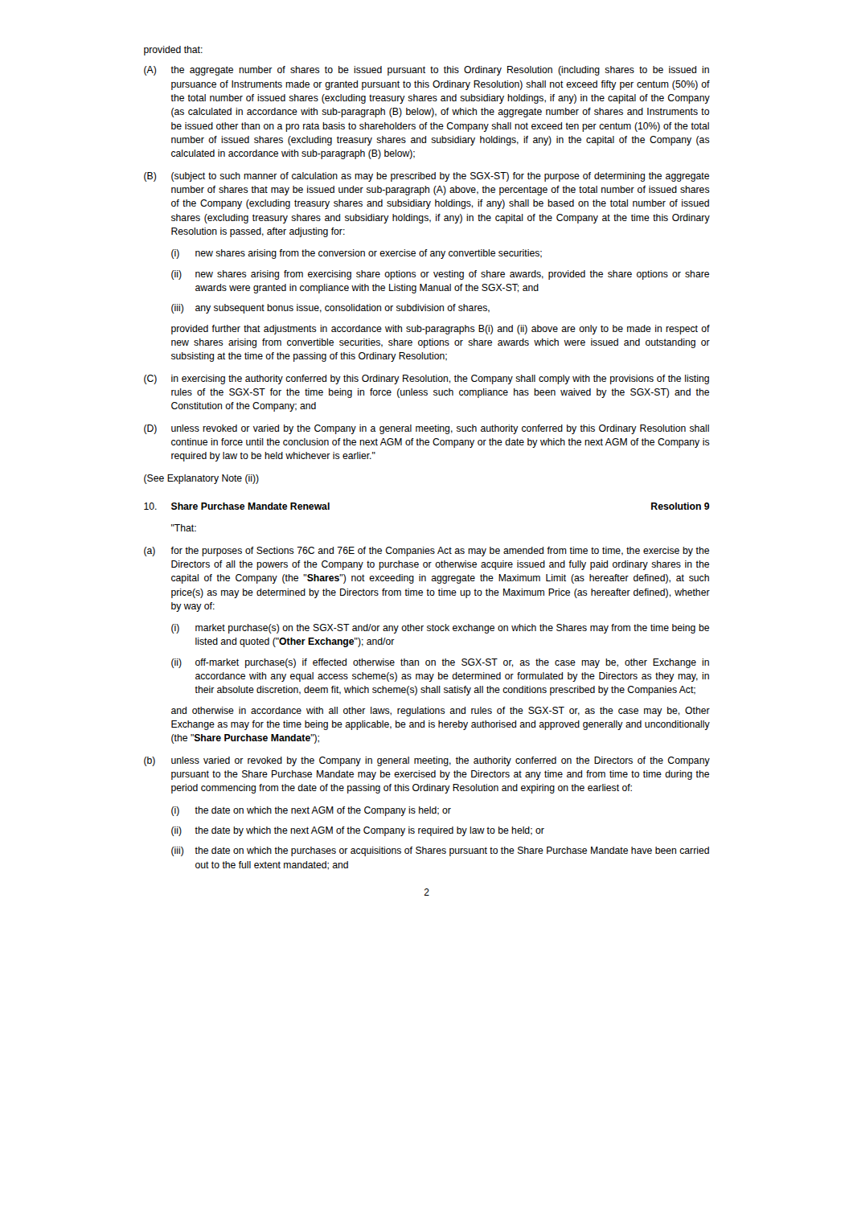provided that:
(A)
the aggregate number of shares to be issued pursuant to this Ordinary Resolution (including shares to be issued in pursuance of Instruments made or granted pursuant to this Ordinary Resolution) shall not exceed fifty per centum (50%) of the total number of issued shares (excluding treasury shares and subsidiary holdings, if any) in the capital of the Company (as calculated in accordance with sub-paragraph (B) below), of which the aggregate number of shares and Instruments to be issued other than on a pro rata basis to shareholders of the Company shall not exceed ten per centum (10%) of the total number of issued shares (excluding treasury shares and subsidiary holdings, if any) in the capital of the Company (as calculated in accordance with sub-paragraph (B) below);
(B)
(subject to such manner of calculation as may be prescribed by the SGX-ST) for the purpose of determining the aggregate number of shares that may be issued under sub-paragraph (A) above, the percentage of the total number of issued shares of the Company (excluding treasury shares and subsidiary holdings, if any) shall be based on the total number of issued shares (excluding treasury shares and subsidiary holdings, if any) in the capital of the Company at the time this Ordinary Resolution is passed, after adjusting for:
(i)
new shares arising from the conversion or exercise of any convertible securities;
(ii)
new shares arising from exercising share options or vesting of share awards, provided the share options or share awards were granted in compliance with the Listing Manual of the SGX-ST; and
(iii)
any subsequent bonus issue, consolidation or subdivision of shares,
provided further that adjustments in accordance with sub-paragraphs B(i) and (ii) above are only to be made in respect of new shares arising from convertible securities, share options or share awards which were issued and outstanding or subsisting at the time of the passing of this Ordinary Resolution;
(C)
in exercising the authority conferred by this Ordinary Resolution, the Company shall comply with the provisions of the listing rules of the SGX-ST for the time being in force (unless such compliance has been waived by the SGX-ST) and the Constitution of the Company; and
(D)
unless revoked or varied by the Company in a general meeting, such authority conferred by this Ordinary Resolution shall continue in force until the conclusion of the next AGM of the Company or the date by which the next AGM of the Company is required by law to be held whichever is earlier."
(See Explanatory Note (ii))
10.
Share Purchase Mandate Renewal Resolution 9
"That:
(a)
for the purposes of Sections 76C and 76E of the Companies Act as may be amended from time to time, the exercise by the Directors of all the powers of the Company to purchase or otherwise acquire issued and fully paid ordinary shares in the capital of the Company (the "Shares") not exceeding in aggregate the Maximum Limit (as hereafter defined), at such price(s) as may be determined by the Directors from time to time up to the Maximum Price (as hereafter defined), whether by way of:
(i)
market purchase(s) on the SGX-ST and/or any other stock exchange on which the Shares may from the time being be listed and quoted ("Other Exchange"); and/or
(ii)
off-market purchase(s) if effected otherwise than on the SGX-ST or, as the case may be, other Exchange in accordance with any equal access scheme(s) as may be determined or formulated by the Directors as they may, in their absolute discretion, deem fit, which scheme(s) shall satisfy all the conditions prescribed by the Companies Act;
and otherwise in accordance with all other laws, regulations and rules of the SGX-ST or, as the case may be, Other Exchange as may for the time being be applicable, be and is hereby authorised and approved generally and unconditionally (the "Share Purchase Mandate");
(b)
unless varied or revoked by the Company in general meeting, the authority conferred on the Directors of the Company pursuant to the Share Purchase Mandate may be exercised by the Directors at any time and from time to time during the period commencing from the date of the passing of this Ordinary Resolution and expiring on the earliest of:
(i)
the date on which the next AGM of the Company is held; or
(ii)
the date by which the next AGM of the Company is required by law to be held; or
(iii)
the date on which the purchases or acquisitions of Shares pursuant to the Share Purchase Mandate have been carried out to the full extent mandated; and
2